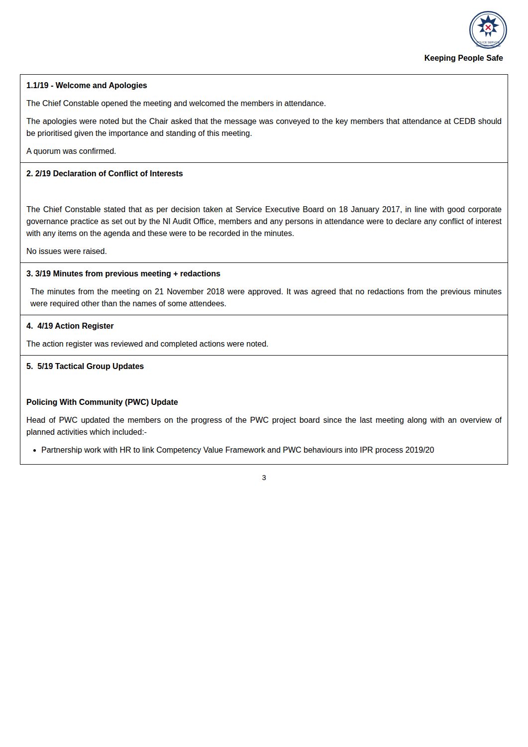POLICE SERVICE NORTHERN IRELAND
Keeping People Safe
| 1.1/19 - Welcome and Apologies The Chief Constable opened the meeting and welcomed the members in attendance. The apologies were noted but the Chair asked that the message was conveyed to the key members that attendance at CEDB should be prioritised given the importance and standing of this meeting. A quorum was confirmed. |
| 2. 2/19 Declaration of Conflict of Interests The Chief Constable stated that as per decision taken at Service Executive Board on 18 January 2017, in line with good corporate governance practice as set out by the NI Audit Office, members and any persons in attendance were to declare any conflict of interest with any items on the agenda and these were to be recorded in the minutes. No issues were raised. |
| 3. 3/19 Minutes from previous meeting + redactions The minutes from the meeting on 21 November 2018 were approved. It was agreed that no redactions from the previous minutes were required other than the names of some attendees. |
| 4. 4/19 Action Register The action register was reviewed and completed actions were noted. |
| 5. 5/19 Tactical Group Updates Policing With Community (PWC) Update Head of PWC updated the members on the progress of the PWC project board since the last meeting along with an overview of planned activities which included:- Partnership work with HR to link Competency Value Framework and PWC behaviours into IPR process 2019/20 |
3